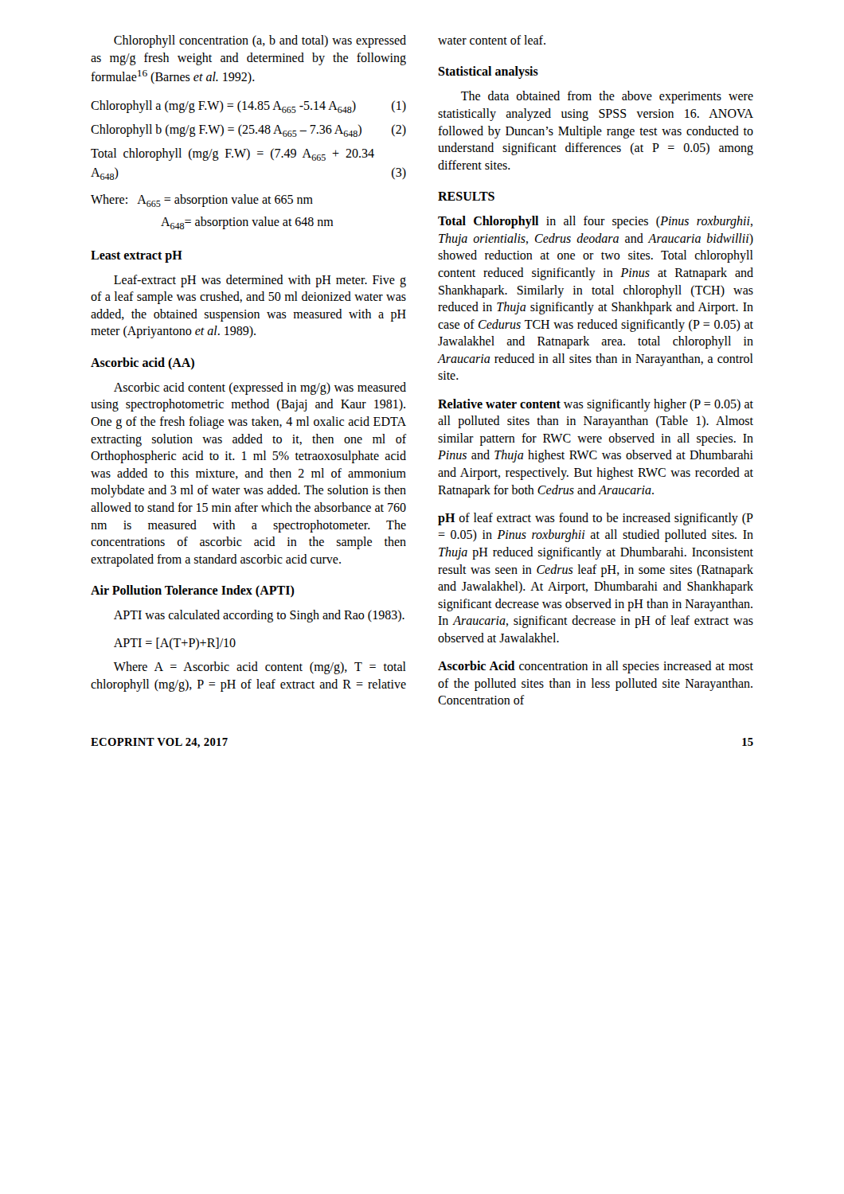Chlorophyll concentration (a, b and total) was expressed as mg/g fresh weight and determined by the following formulae16 (Barnes et al. 1992).
Chlorophyll a (mg/g F.W) = (14.85 A665 -5.14 A648) (1)
Chlorophyll b (mg/g F.W) = (25.48 A665 – 7.36 A648) (2)
Total chlorophyll (mg/g F.W) = (7.49 A665 + 20.34 A648) (3)
Where: A665 = absorption value at 665 nm
A648= absorption value at 648 nm
Least extract pH
Leaf-extract pH was determined with pH meter. Five g of a leaf sample was crushed, and 50 ml deionized water was added, the obtained suspension was measured with a pH meter (Apriyantono et al. 1989).
Ascorbic acid (AA)
Ascorbic acid content (expressed in mg/g) was measured using spectrophotometric method (Bajaj and Kaur 1981). One g of the fresh foliage was taken, 4 ml oxalic acid EDTA extracting solution was added to it, then one ml of Orthophospheric acid to it. 1 ml 5% tetraoxosulphate acid was added to this mixture, and then 2 ml of ammonium molybdate and 3 ml of water was added. The solution is then allowed to stand for 15 min after which the absorbance at 760 nm is measured with a spectrophotometer. The concentrations of ascorbic acid in the sample then extrapolated from a standard ascorbic acid curve.
Air Pollution Tolerance Index (APTI)
APTI was calculated according to Singh and Rao (1983).
APTI = [A(T+P)+R]/10
Where A = Ascorbic acid content (mg/g), T = total chlorophyll (mg/g), P = pH of leaf extract and R = relative water content of leaf.
Statistical analysis
The data obtained from the above experiments were statistically analyzed using SPSS version 16. ANOVA followed by Duncan’s Multiple range test was conducted to understand significant differences (at P = 0.05) among different sites.
RESULTS
Total Chlorophyll in all four species (Pinus roxburghii, Thuja orientialis, Cedrus deodara and Araucaria bidwillii) showed reduction at one or two sites. Total chlorophyll content reduced significantly in Pinus at Ratnapark and Shankhapark. Similarly in total chlorophyll (TCH) was reduced in Thuja significantly at Shankhpark and Airport. In case of Cedurus TCH was reduced significantly (P = 0.05) at Jawalakhel and Ratnapark area. total chlorophyll in Araucaria reduced in all sites than in Narayanthan, a control site.
Relative water content was significantly higher (P = 0.05) at all polluted sites than in Narayanthan (Table 1). Almost similar pattern for RWC were observed in all species. In Pinus and Thuja highest RWC was observed at Dhumbarahi and Airport, respectively. But highest RWC was recorded at Ratnapark for both Cedrus and Araucaria.
pH of leaf extract was found to be increased significantly (P = 0.05) in Pinus roxburghii at all studied polluted sites. In Thuja pH reduced significantly at Dhumbarahi. Inconsistent result was seen in Cedrus leaf pH, in some sites (Ratnapark and Jawalakhel). At Airport, Dhumbarahi and Shankhapark significant decrease was observed in pH than in Narayanthan. In Araucaria, significant decrease in pH of leaf extract was observed at Jawalakhel.
Ascorbic Acid concentration in all species increased at most of the polluted sites than in less polluted site Narayanthan. Concentration of
ECOPRINT VOL 24, 2017 15